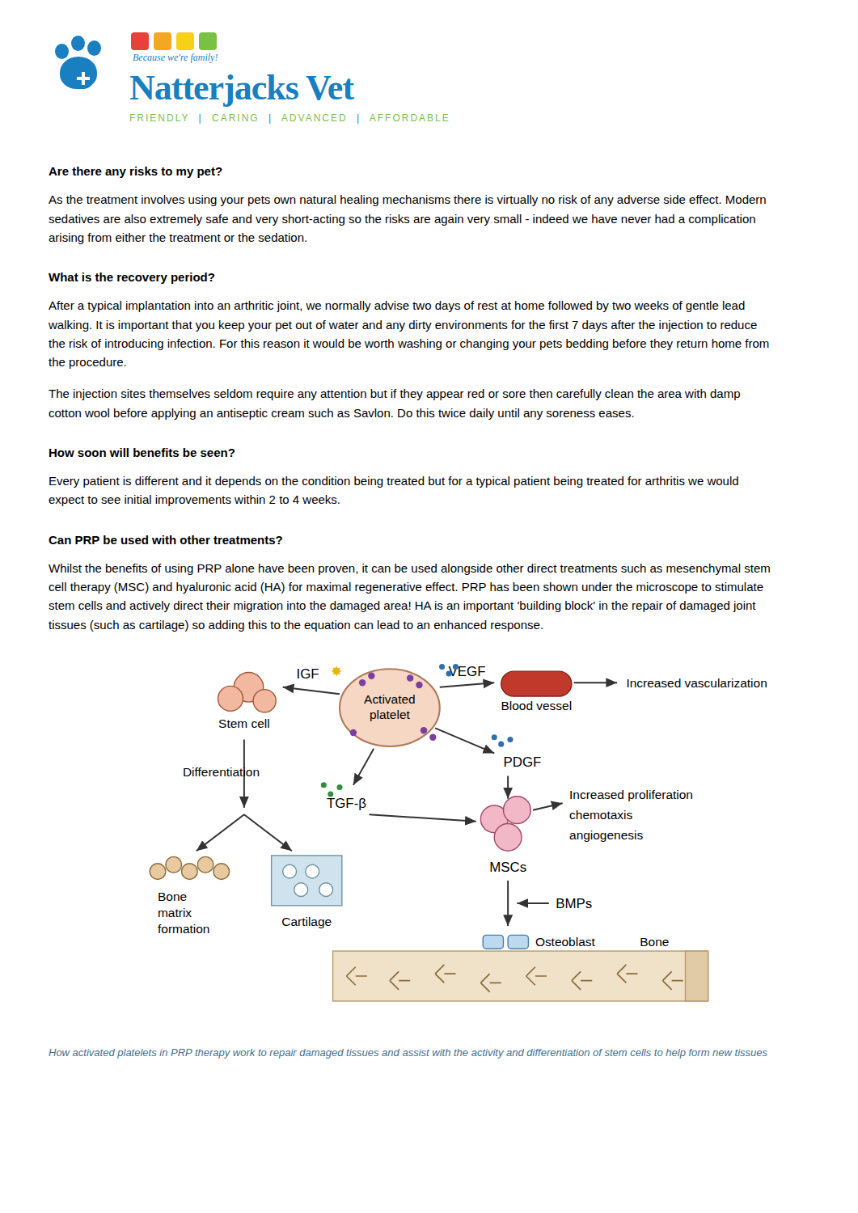Because we're family!
Natterjacks Vet
FRIENDLY | CARING | ADVANCED | AFFORDABLE
Are there any risks to my pet?
As the treatment involves using your pets own natural healing mechanisms there is virtually no risk of any adverse side effect. Modern sedatives are also extremely safe and very short-acting so the risks are again very small - indeed we have never had a complication arising from either the treatment or the sedation.
What is the recovery period?
After a typical implantation into an arthritic joint, we normally advise two days of rest at home followed by two weeks of gentle lead walking. It is important that you keep your pet out of water and any dirty environments for the first 7 days after the injection to reduce the risk of introducing infection. For this reason it would be worth washing or changing your pets bedding before they return home from the procedure.
The injection sites themselves seldom require any attention but if they appear red or sore then carefully clean the area with damp cotton wool before applying an antiseptic cream such as Savlon. Do this twice daily until any soreness eases.
How soon will benefits be seen?
Every patient is different and it depends on the condition being treated but for a typical patient being treated for arthritis we would expect to see initial improvements within 2 to 4 weeks.
Can PRP be used with other treatments?
Whilst the benefits of using PRP alone have been proven, it can be used alongside other direct treatments such as mesenchymal stem cell therapy (MSC) and hyaluronic acid (HA) for maximal regenerative effect. PRP has been shown under the microscope to stimulate stem cells and actively direct their migration into the damaged area! HA is an important 'building block' in the repair of damaged joint tissues (such as cartilage) so adding this to the equation can lead to an enhanced response.
Activated platelet IGF ✸ Stem cell VEGF Blood vessel Increased vascularization PDGF TGF-β Differentiation Bone matrix formation Cartilage MSCs Increased proliferation chemotaxis angiogenesis BMPs Osteoblast Bone
How activated platelets in PRP therapy work to repair damaged tissues and assist with the activity and differentiation of stem cells to help form new tissues